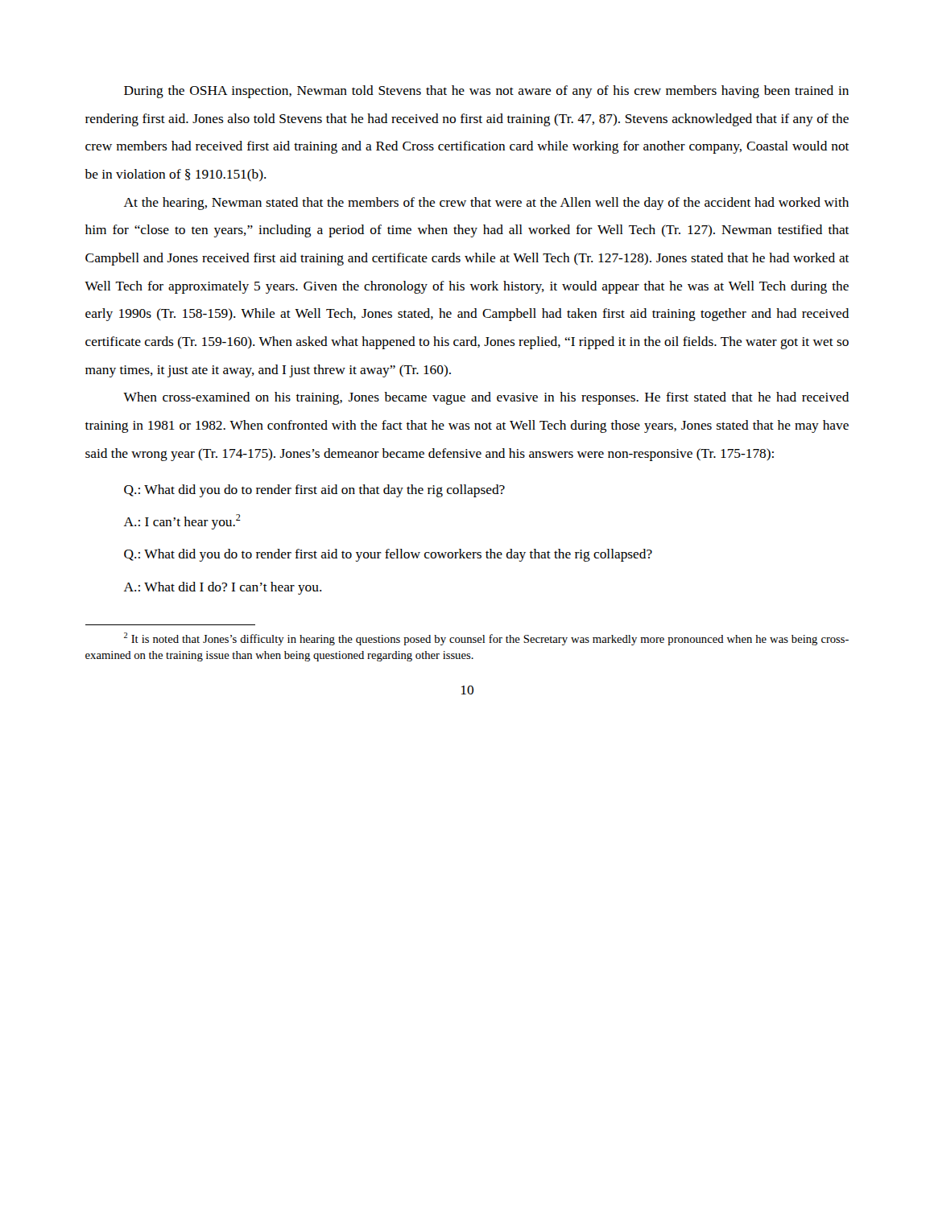During the OSHA inspection, Newman told Stevens that he was not aware of any of his crew members having been trained in rendering first aid. Jones also told Stevens that he had received no first aid training (Tr. 47, 87). Stevens acknowledged that if any of the crew members had received first aid training and a Red Cross certification card while working for another company, Coastal would not be in violation of § 1910.151(b).
At the hearing, Newman stated that the members of the crew that were at the Allen well the day of the accident had worked with him for “close to ten years,” including a period of time when they had all worked for Well Tech (Tr. 127). Newman testified that Campbell and Jones received first aid training and certificate cards while at Well Tech (Tr. 127-128). Jones stated that he had worked at Well Tech for approximately 5 years. Given the chronology of his work history, it would appear that he was at Well Tech during the early 1990s (Tr. 158-159). While at Well Tech, Jones stated, he and Campbell had taken first aid training together and had received certificate cards (Tr. 159-160). When asked what happened to his card, Jones replied, “I ripped it in the oil fields. The water got it wet so many times, it just ate it away, and I just threw it away” (Tr. 160).
When cross-examined on his training, Jones became vague and evasive in his responses. He first stated that he had received training in 1981 or 1982. When confronted with the fact that he was not at Well Tech during those years, Jones stated that he may have said the wrong year (Tr. 174-175). Jones’s demeanor became defensive and his answers were non-responsive (Tr. 175-178):
Q.: What did you do to render first aid on that day the rig collapsed?
A.: I can’t hear you.2
Q.: What did you do to render first aid to your fellow coworkers the day that the rig collapsed?
A.: What did I do? I can’t hear you.
2 It is noted that Jones’s difficulty in hearing the questions posed by counsel for the Secretary was markedly more pronounced when he was being cross-examined on the training issue than when being questioned regarding other issues.
10